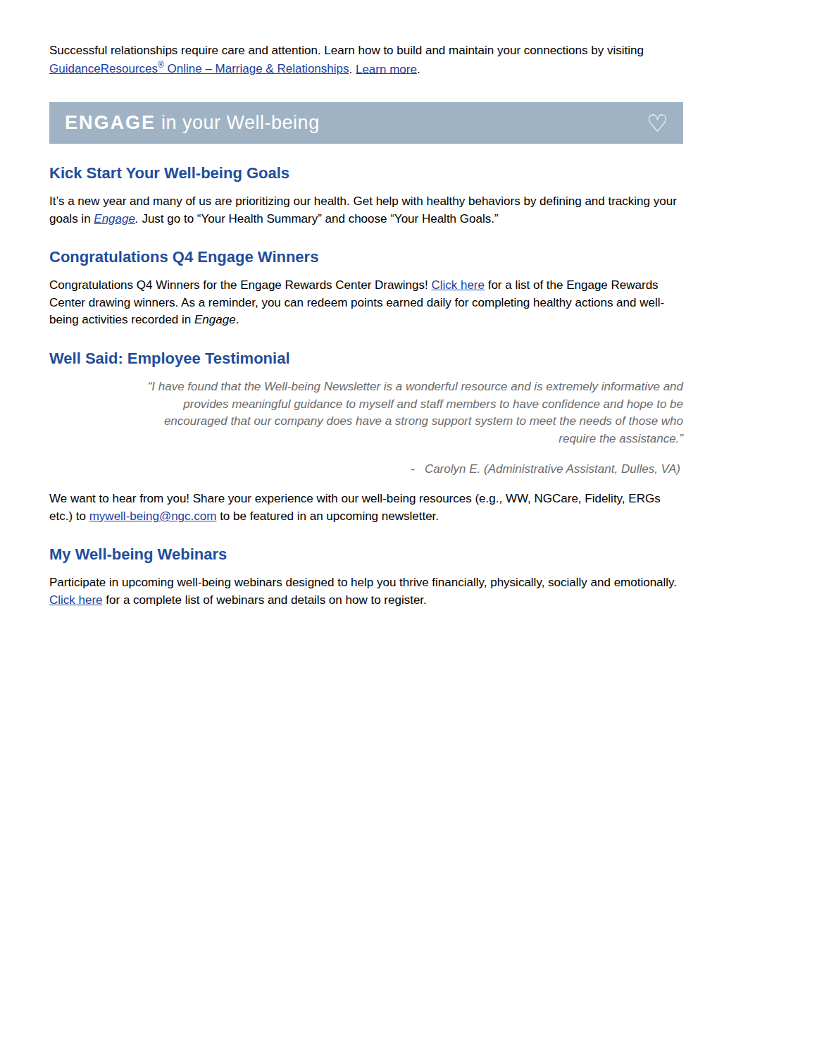Successful relationships require care and attention. Learn how to build and maintain your connections by visiting GuidanceResources® Online – Marriage & Relationships. Learn more.
ENGAGE in your Well-being
♡
Kick Start Your Well-being Goals
It’s a new year and many of us are prioritizing our health. Get help with healthy behaviors by defining and tracking your goals in Engage. Just go to “Your Health Summary” and choose “Your Health Goals.”
Congratulations Q4 Engage Winners
Congratulations Q4 Winners for the Engage Rewards Center Drawings! Click here for a list of the Engage Rewards Center drawing winners. As a reminder, you can redeem points earned daily for completing healthy actions and well-being activities recorded in Engage.
Well Said: Employee Testimonial
“I have found that the Well-being Newsletter is a wonderful resource and is extremely informative and provides meaningful guidance to myself and staff members to have confidence and hope to be encouraged that our company does have a strong support system to meet the needs of those who require the assistance.”
- Carolyn E. (Administrative Assistant, Dulles, VA)
We want to hear from you! Share your experience with our well-being resources (e.g., WW, NGCare, Fidelity, ERGs etc.) to mywell-being@ngc.com to be featured in an upcoming newsletter.
My Well-being Webinars
Participate in upcoming well-being webinars designed to help you thrive financially, physically, socially and emotionally. Click here for a complete list of webinars and details on how to register.